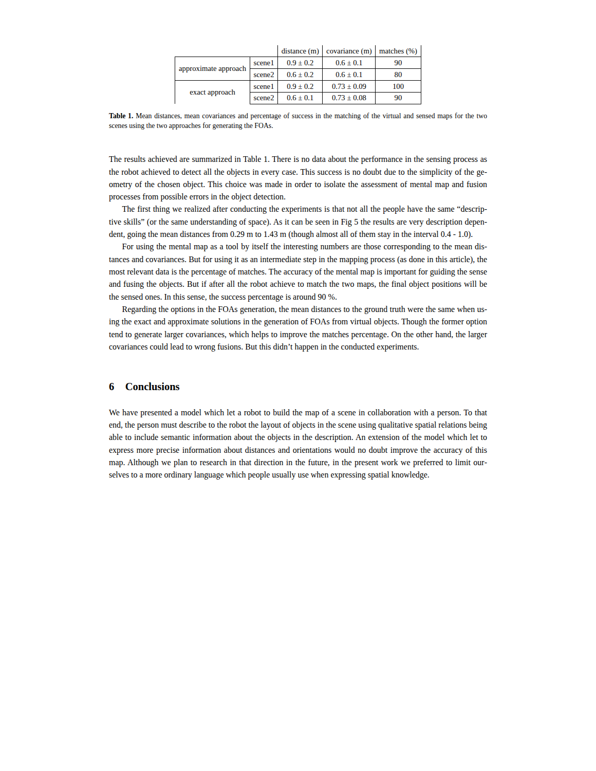| | | distance (m) | covariance (m) | matches (%) |
| approximate approach | scene1 | 0.9 ± 0.2 | 0.6 ± 0.1 | 90 |
| scene2 | 0.6 ± 0.2 | 0.6 ± 0.1 | 80 |
| exact approach | scene1 | 0.9 ± 0.2 | 0.73 ± 0.09 | 100 |
| scene2 | 0.6 ± 0.1 | 0.73 ± 0.08 | 90 |
Table 1. Mean distances, mean covariances and percentage of success in the matching of the virtual and sensed maps for the two scenes using the two approaches for generating the FOAs.
The results achieved are summarized in Table 1. There is no data about the performance in the sensing process as the robot achieved to detect all the objects in every case. This success is no doubt due to the simplicity of the geometry of the chosen object. This choice was made in order to isolate the assessment of mental map and fusion processes from possible errors in the object detection.
The first thing we realized after conducting the experiments is that not all the people have the same “descriptive skills” (or the same understanding of space). As it can be seen in Fig 5 the results are very description dependent, going the mean distances from 0.29 m to 1.43 m (though almost all of them stay in the interval 0.4 - 1.0).
For using the mental map as a tool by itself the interesting numbers are those corresponding to the mean distances and covariances. But for using it as an intermediate step in the mapping process (as done in this article), the most relevant data is the percentage of matches. The accuracy of the mental map is important for guiding the sense and fusing the objects. But if after all the robot achieve to match the two maps, the final object positions will be the sensed ones. In this sense, the success percentage is around 90 %.
Regarding the options in the FOAs generation, the mean distances to the ground truth were the same when using the exact and approximate solutions in the generation of FOAs from virtual objects. Though the former option tend to generate larger covariances, which helps to improve the matches percentage. On the other hand, the larger covariances could lead to wrong fusions. But this didn’t happen in the conducted experiments.
6 Conclusions
We have presented a model which let a robot to build the map of a scene in collaboration with a person. To that end, the person must describe to the robot the layout of objects in the scene using qualitative spatial relations being able to include semantic information about the objects in the description. An extension of the model which let to express more precise information about distances and orientations would no doubt improve the accuracy of this map. Although we plan to research in that direction in the future, in the present work we preferred to limit ourselves to a more ordinary language which people usually use when expressing spatial knowledge.